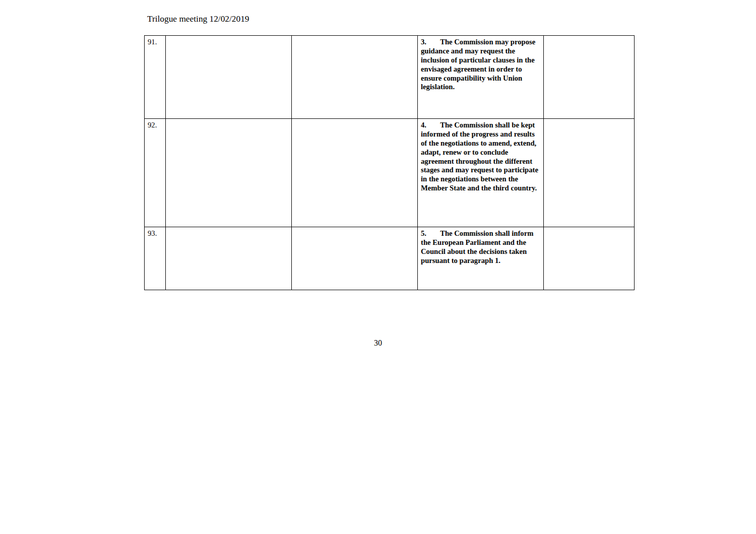Trilogue meeting 12/02/2019
| 91. | | | 3. The Commission may propose guidance and may request the inclusion of particular clauses in the envisaged agreement in order to ensure compatibility with Union legislation. | |
| 92. | | | 4. The Commission shall be kept informed of the progress and results of the negotiations to amend, extend, adapt, renew or to conclude agreement throughout the different stages and may request to participate in the negotiations between the Member State and the third country. | |
| 93. | | | 5. The Commission shall inform the European Parliament and the Council about the decisions taken pursuant to paragraph 1. | |
30